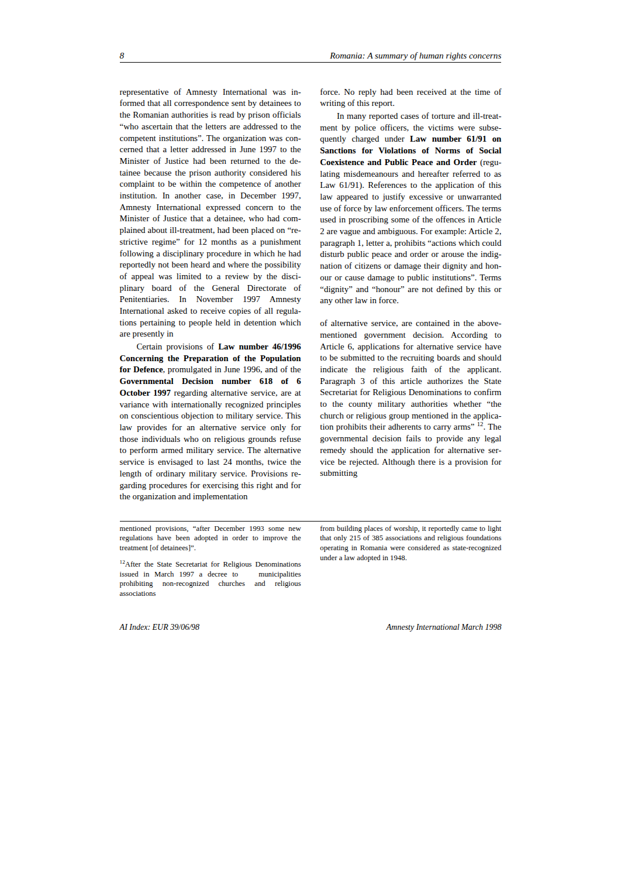8 Romania: A summary of human rights concerns
representative of Amnesty International was informed that all correspondence sent by detainees to the Romanian authorities is read by prison officials “who ascertain that the letters are addressed to the competent institutions”. The organization was concerned that a letter addressed in June 1997 to the Minister of Justice had been returned to the detainee because the prison authority considered his complaint to be within the competence of another institution. In another case, in December 1997, Amnesty International expressed concern to the Minister of Justice that a detainee, who had complained about ill-treatment, had been placed on “restrictive regime” for 12 months as a punishment following a disciplinary procedure in which he had reportedly not been heard and where the possibility of appeal was limited to a review by the disciplinary board of the General Directorate of Penitentiaries. In November 1997 Amnesty International asked to receive copies of all regulations pertaining to people held in detention which are presently in
Certain provisions of Law number 46/1996 Concerning the Preparation of the Population for Defence, promulgated in June 1996, and of the Governmental Decision number 618 of 6 October 1997 regarding alternative service, are at variance with internationally recognized principles on conscientious objection to military service. This law provides for an alternative service only for those individuals who on religious grounds refuse to perform armed military service. The alternative service is envisaged to last 24 months, twice the length of ordinary military service. Provisions regarding procedures for exercising this right and for the organization and implementation
force. No reply had been received at the time of writing of this report.
In many reported cases of torture and ill-treatment by police officers, the victims were subsequently charged under Law number 61/91 on Sanctions for Violations of Norms of Social Coexistence and Public Peace and Order (regulating misdemeanours and hereafter referred to as Law 61/91). References to the application of this law appeared to justify excessive or unwarranted use of force by law enforcement officers. The terms used in proscribing some of the offences in Article 2 are vague and ambiguous. For example: Article 2, paragraph 1, letter a, prohibits “actions which could disturb public peace and order or arouse the indignation of citizens or damage their dignity and honour or cause damage to public institutions”. Terms “dignity” and “honour” are not defined by this or any other law in force.
of alternative service, are contained in the above-mentioned government decision. According to Article 6, applications for alternative service have to be submitted to the recruiting boards and should indicate the religious faith of the applicant. Paragraph 3 of this article authorizes the State Secretariat for Religious Denominations to confirm to the county military authorities whether “the church or religious group mentioned in the application prohibits their adherents to carry arms” 12. The governmental decision fails to provide any legal remedy should the application for alternative service be rejected. Although there is a provision for submitting
mentioned provisions, “after December 1993 some new regulations have been adopted in order to improve the treatment [of detainees]”.
12After the State Secretariat for Religious Denominations issued in March 1997 a decree to municipalities prohibiting non-recognized churches and religious associations
from building places of worship, it reportedly came to light that only 215 of 385 associations and religious foundations operating in Romania were considered as state-recognized under a law adopted in 1948.
AI Index: EUR 39/06/98 Amnesty International March 1998